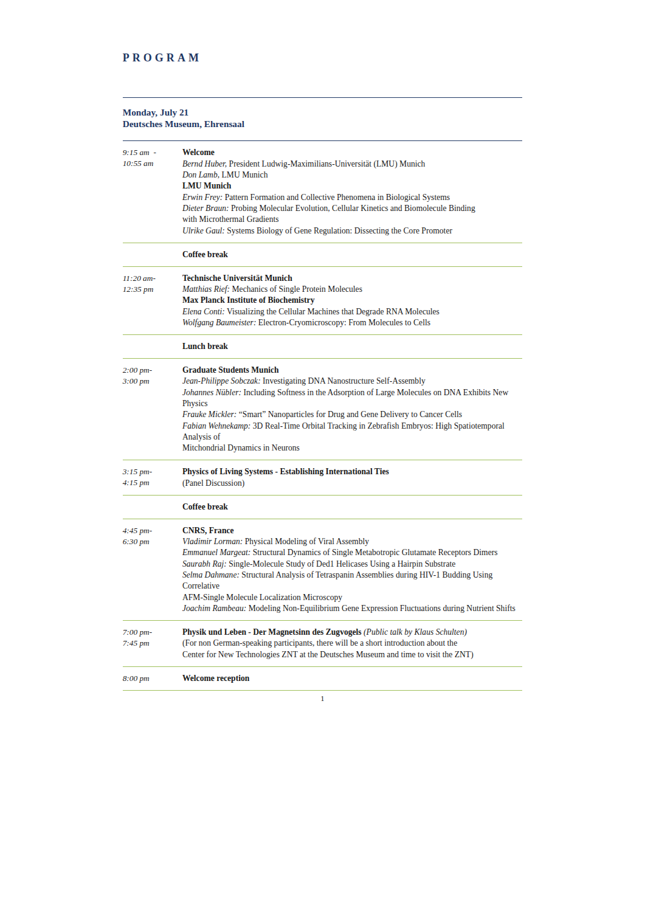PROGRAM
Monday, July 21
Deutsches Museum, Ehrensaal
| 9:15 am - 10:55 am | Welcome Bernd Huber, President Ludwig-Maximilians-Universität (LMU) Munich Don Lamb , LMU Munich LMU Munich Erwin Frey: Pattern Formation and Collective Phenomena in Biological Systems Dieter Braun: Probing Molecular Evolution, Cellular Kinetics and Biomolecule Binding with Microthermal Gradients Ulrike Gaul: Systems Biology of Gene Regulation: Dissecting the Core Promoter |
| | Coffee break |
| 11:20 am- 12:35 pm | Technische Universität Munich Matthias Rief: Mechanics of Single Protein Molecules Max Planck Institute of Biochemistry Elena Conti: Visualizing the Cellular Machines that Degrade RNA Molecules Wolfgang Baumeister: Electron-Cryomicroscopy: From Molecules to Cells |
| | Lunch break |
| 2:00 pm- 3:00 pm | Graduate Students Munich Jean-Philippe Sobczak: Investigating DNA Nanostructure Self-Assembly Johannes Nübler: Including Softness in the Adsorption of Large Molecules on DNA Exhibits New Physics Frauke Mickler: “Smart” Nanoparticles for Drug and Gene Delivery to Cancer Cells Fabian Wehnekamp: 3D Real-Time Orbital Tracking in Zebrafish Embryos: High Spatiotemporal Analysis of Mitchondrial Dynamics in Neurons |
| 3:15 pm- 4:15 pm | Physics of Living Systems - Establishing International Ties (Panel Discussion) |
| | Coffee break |
| 4:45 pm- 6:30 pm | CNRS, France Vladimir Lorman: Physical Modeling of Viral Assembly Emmanuel Margeat: Structural Dynamics of Single Metabotropic Glutamate Receptors Dimers Saurabh Raj: Single-Molecule Study of Ded1 Helicases Using a Hairpin Substrate Selma Dahmane: Structural Analysis of Tetraspanin Assemblies during HIV-1 Budding Using Correlative AFM-Single Molecule Localization Microscopy Joachim Rambeau: Modeling Non-Equilibrium Gene Expression Fluctuations during Nutrient Shifts |
| 7:00 pm- 7:45 pm | Physik und Leben - Der Magnetsinn des Zugvogels (Public talk by Klaus Schulten) (For non German-speaking participants, there will be a short introduction about the Center for New Technologies ZNT at the Deutsches Museum and time to visit the ZNT) |
| 8:00 pm | Welcome reception |
1